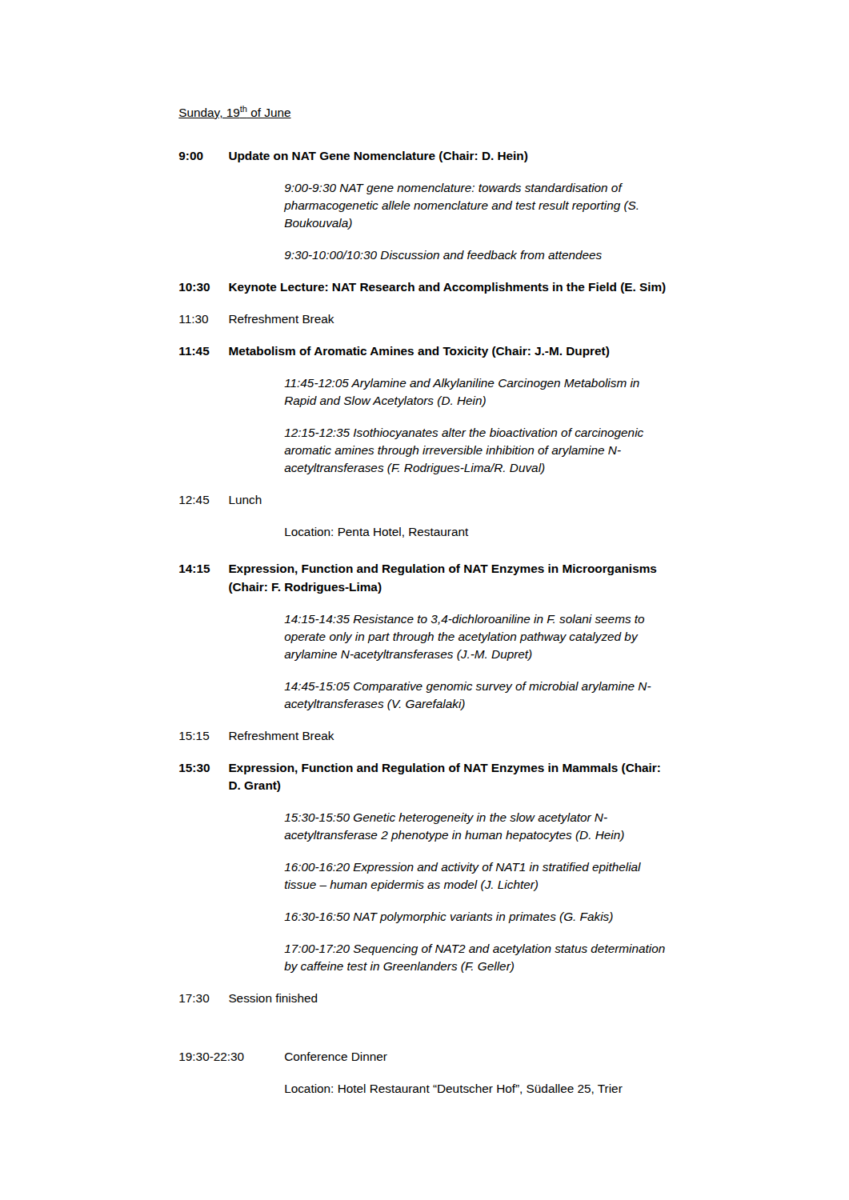Sunday, 19th of June
9:00
Update on NAT Gene Nomenclature (Chair: D. Hein)
9:00-9:30 NAT gene nomenclature: towards standardisation of pharmacogenetic allele nomenclature and test result reporting (S. Boukouvala)
9:30-10:00/10:30 Discussion and feedback from attendees
10:30
Keynote Lecture: NAT Research and Accomplishments in the Field (E. Sim)
11:30
Refreshment Break
11:45
Metabolism of Aromatic Amines and Toxicity (Chair: J.-M. Dupret)
11:45-12:05 Arylamine and Alkylaniline Carcinogen Metabolism in Rapid and Slow Acetylators (D. Hein)
12:15-12:35 Isothiocyanates alter the bioactivation of carcinogenic aromatic amines through irreversible inhibition of arylamine N-acetyltransferases (F. Rodrigues-Lima/R. Duval)
12:45
Lunch
Location: Penta Hotel, Restaurant
14:15
Expression, Function and Regulation of NAT Enzymes in Microorganisms (Chair: F. Rodrigues-Lima)
14:15-14:35 Resistance to 3,4-dichloroaniline in F. solani seems to operate only in part through the acetylation pathway catalyzed by arylamine N-acetyltransferases (J.-M. Dupret)
14:45-15:05 Comparative genomic survey of microbial arylamine N-acetyltransferases (V. Garefalaki)
15:15
Refreshment Break
15:30
Expression, Function and Regulation of NAT Enzymes in Mammals (Chair: D. Grant)
15:30-15:50 Genetic heterogeneity in the slow acetylator N-acetyltransferase 2 phenotype in human hepatocytes (D. Hein)
16:00-16:20 Expression and activity of NAT1 in stratified epithelial tissue – human epidermis as model (J. Lichter)
16:30-16:50 NAT polymorphic variants in primates (G. Fakis)
17:00-17:20 Sequencing of NAT2 and acetylation status determination by caffeine test in Greenlanders (F. Geller)
17:30
Session finished
19:30-22:30
Conference Dinner
Location: Hotel Restaurant “Deutscher Hof”, Südallee 25, Trier